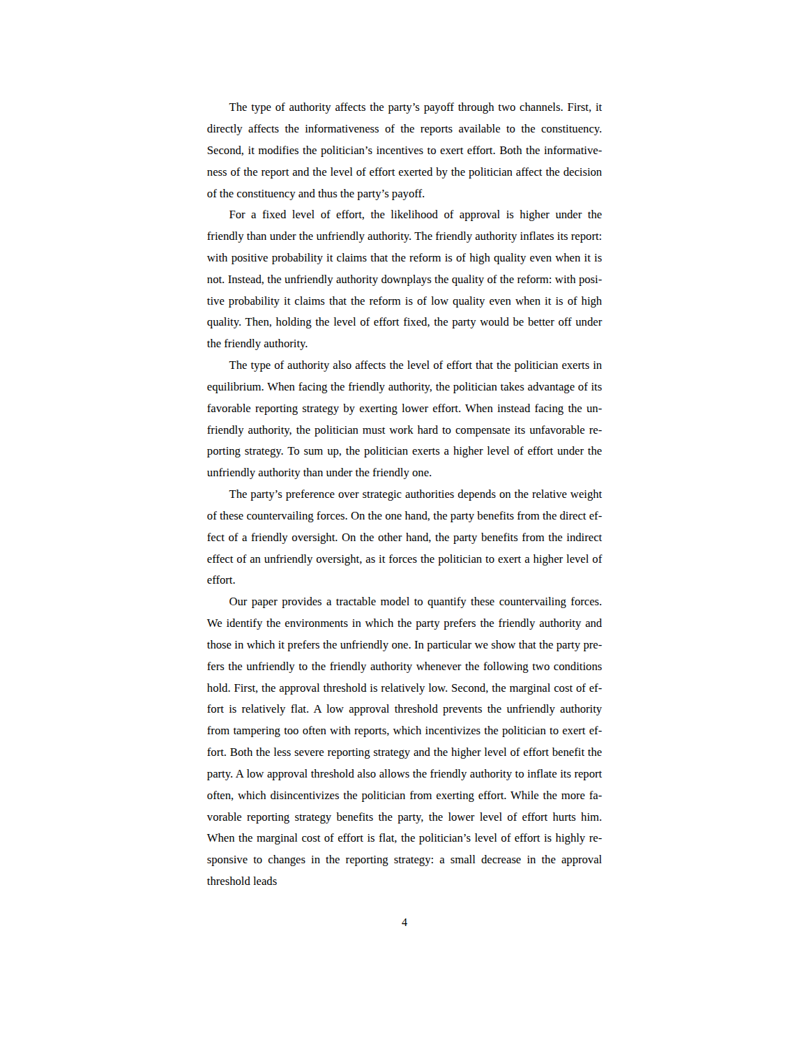The type of authority affects the party’s payoff through two channels. First, it directly affects the informativeness of the reports available to the constituency. Second, it modifies the politician’s incentives to exert effort. Both the informativeness of the report and the level of effort exerted by the politician affect the decision of the constituency and thus the party’s payoff.
For a fixed level of effort, the likelihood of approval is higher under the friendly than under the unfriendly authority. The friendly authority inflates its report: with positive probability it claims that the reform is of high quality even when it is not. Instead, the unfriendly authority downplays the quality of the reform: with positive probability it claims that the reform is of low quality even when it is of high quality. Then, holding the level of effort fixed, the party would be better off under the friendly authority.
The type of authority also affects the level of effort that the politician exerts in equilibrium. When facing the friendly authority, the politician takes advantage of its favorable reporting strategy by exerting lower effort. When instead facing the unfriendly authority, the politician must work hard to compensate its unfavorable reporting strategy. To sum up, the politician exerts a higher level of effort under the unfriendly authority than under the friendly one.
The party’s preference over strategic authorities depends on the relative weight of these countervailing forces. On the one hand, the party benefits from the direct effect of a friendly oversight. On the other hand, the party benefits from the indirect effect of an unfriendly oversight, as it forces the politician to exert a higher level of effort.
Our paper provides a tractable model to quantify these countervailing forces. We identify the environments in which the party prefers the friendly authority and those in which it prefers the unfriendly one. In particular we show that the party prefers the unfriendly to the friendly authority whenever the following two conditions hold. First, the approval threshold is relatively low. Second, the marginal cost of effort is relatively flat. A low approval threshold prevents the unfriendly authority from tampering too often with reports, which incentivizes the politician to exert effort. Both the less severe reporting strategy and the higher level of effort benefit the party. A low approval threshold also allows the friendly authority to inflate its report often, which disincentivizes the politician from exerting effort. While the more favorable reporting strategy benefits the party, the lower level of effort hurts him. When the marginal cost of effort is flat, the politician’s level of effort is highly responsive to changes in the reporting strategy: a small decrease in the approval threshold leads
4